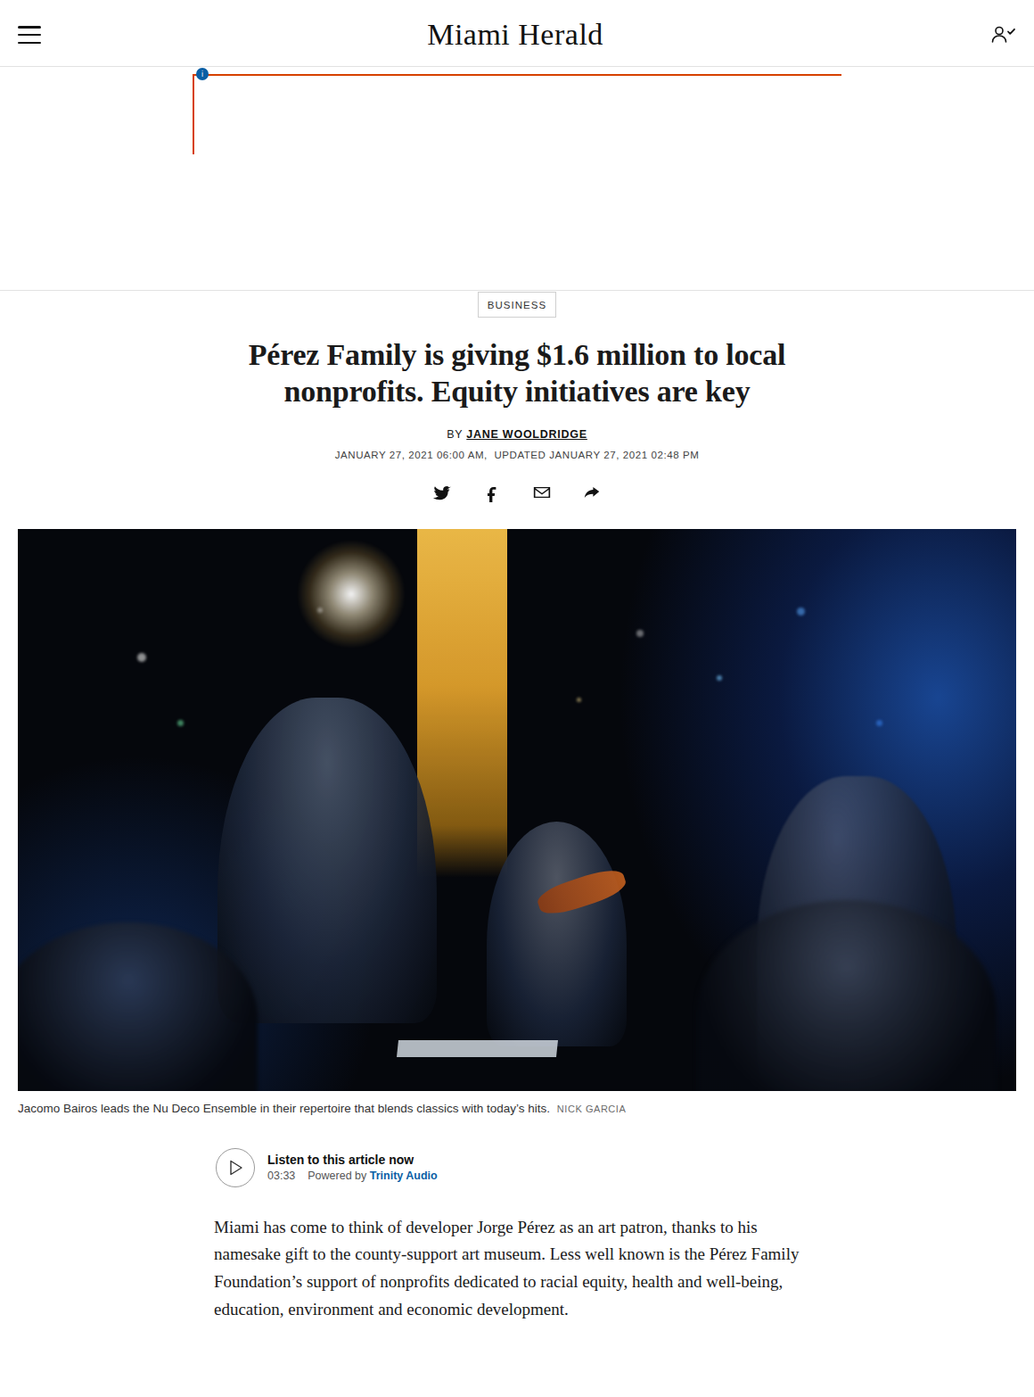Miami Herald
i
Business
Pérez Family is giving $1.6 million to local nonprofits. Equity initiatives are key
By Jane Wooldridge
January 27, 2021 06:00 AM, Updated January 27, 2021 02:48 PM
Jacomo Bairos leads the Nu Deco Ensemble in their repertoire that blends classics with today’s hits. Nick Garcia
Listen to this article now
03:33 Powered by Trinity Audio
Miami has come to think of developer Jorge Pérez as an art patron, thanks to his namesake gift to the county-support art museum. Less well known is the Pérez Family Foundation’s support of nonprofits dedicated to racial equity, health and well-being, education, environment and economic development.